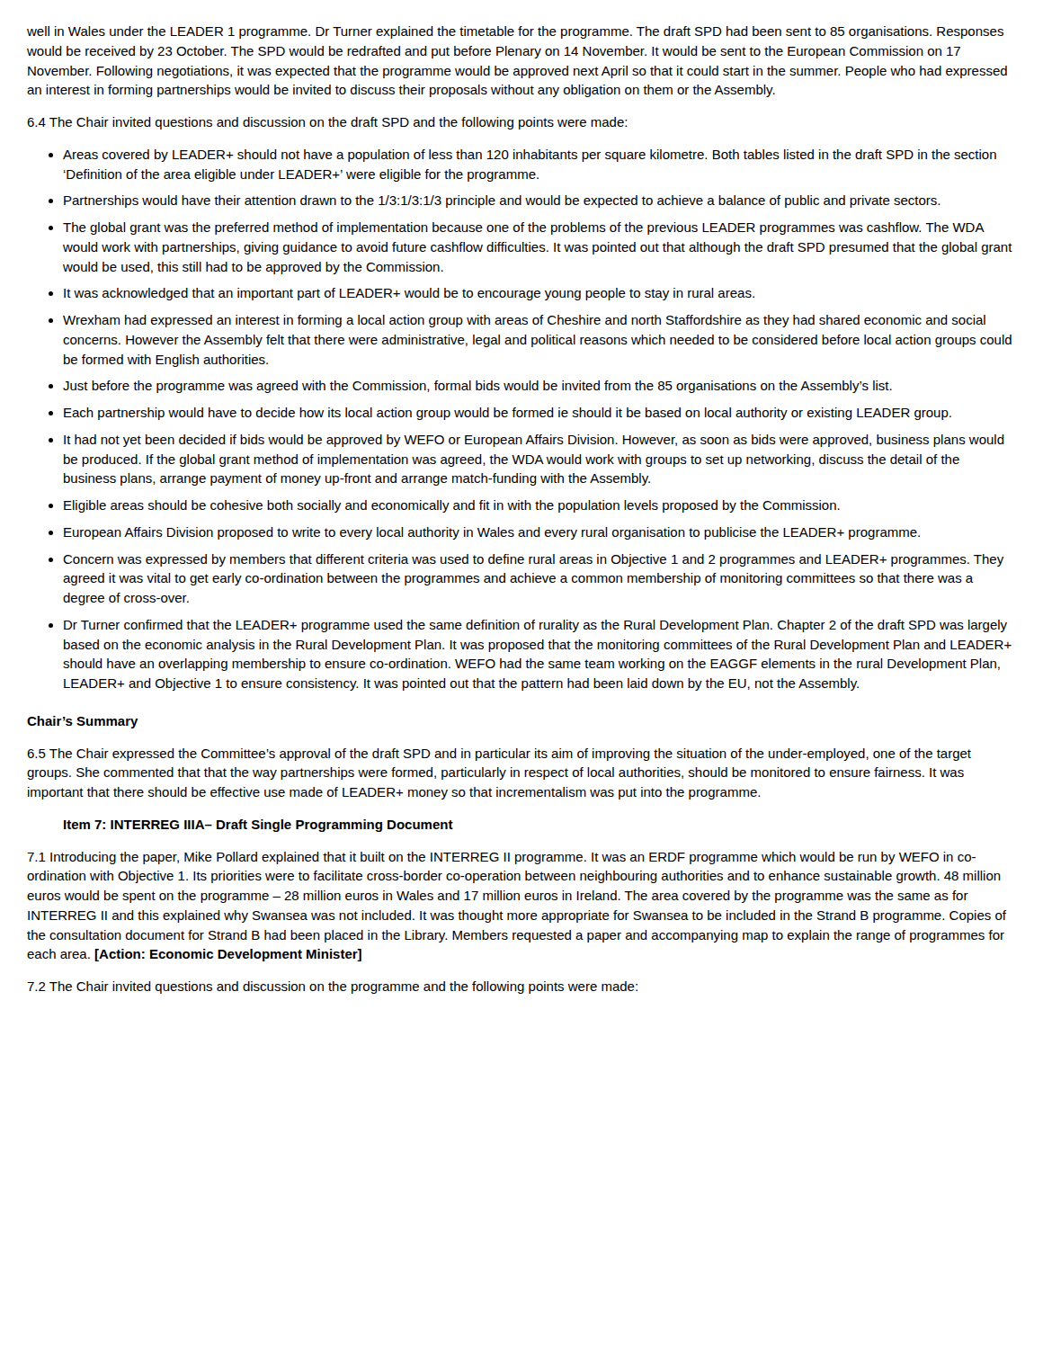well in Wales under the LEADER 1 programme. Dr Turner explained the timetable for the programme. The draft SPD had been sent to 85 organisations. Responses would be received by 23 October. The SPD would be redrafted and put before Plenary on 14 November. It would be sent to the European Commission on 17 November. Following negotiations, it was expected that the programme would be approved next April so that it could start in the summer. People who had expressed an interest in forming partnerships would be invited to discuss their proposals without any obligation on them or the Assembly.
6.4 The Chair invited questions and discussion on the draft SPD and the following points were made:
Areas covered by LEADER+ should not have a population of less than 120 inhabitants per square kilometre. Both tables listed in the draft SPD in the section ‘Definition of the area eligible under LEADER+’ were eligible for the programme.
Partnerships would have their attention drawn to the 1/3:1/3:1/3 principle and would be expected to achieve a balance of public and private sectors.
The global grant was the preferred method of implementation because one of the problems of the previous LEADER programmes was cashflow. The WDA would work with partnerships, giving guidance to avoid future cashflow difficulties. It was pointed out that although the draft SPD presumed that the global grant would be used, this still had to be approved by the Commission.
It was acknowledged that an important part of LEADER+ would be to encourage young people to stay in rural areas.
Wrexham had expressed an interest in forming a local action group with areas of Cheshire and north Staffordshire as they had shared economic and social concerns. However the Assembly felt that there were administrative, legal and political reasons which needed to be considered before local action groups could be formed with English authorities.
Just before the programme was agreed with the Commission, formal bids would be invited from the 85 organisations on the Assembly’s list.
Each partnership would have to decide how its local action group would be formed ie should it be based on local authority or existing LEADER group.
It had not yet been decided if bids would be approved by WEFO or European Affairs Division. However, as soon as bids were approved, business plans would be produced. If the global grant method of implementation was agreed, the WDA would work with groups to set up networking, discuss the detail of the business plans, arrange payment of money up-front and arrange match-funding with the Assembly.
Eligible areas should be cohesive both socially and economically and fit in with the population levels proposed by the Commission.
European Affairs Division proposed to write to every local authority in Wales and every rural organisation to publicise the LEADER+ programme.
Concern was expressed by members that different criteria was used to define rural areas in Objective 1 and 2 programmes and LEADER+ programmes. They agreed it was vital to get early co-ordination between the programmes and achieve a common membership of monitoring committees so that there was a degree of cross-over.
Dr Turner confirmed that the LEADER+ programme used the same definition of rurality as the Rural Development Plan. Chapter 2 of the draft SPD was largely based on the economic analysis in the Rural Development Plan. It was proposed that the monitoring committees of the Rural Development Plan and LEADER+ should have an overlapping membership to ensure co-ordination. WEFO had the same team working on the EAGGF elements in the rural Development Plan, LEADER+ and Objective 1 to ensure consistency. It was pointed out that the pattern had been laid down by the EU, not the Assembly.
Chair’s Summary
6.5 The Chair expressed the Committee’s approval of the draft SPD and in particular its aim of improving the situation of the under-employed, one of the target groups. She commented that that the way partnerships were formed, particularly in respect of local authorities, should be monitored to ensure fairness. It was important that there should be effective use made of LEADER+ money so that incrementalism was put into the programme.
Item 7: INTERREG IIIA– Draft Single Programming Document
7.1 Introducing the paper, Mike Pollard explained that it built on the INTERREG II programme. It was an ERDF programme which would be run by WEFO in co-ordination with Objective 1. Its priorities were to facilitate cross-border co-operation between neighbouring authorities and to enhance sustainable growth. 48 million euros would be spent on the programme – 28 million euros in Wales and 17 million euros in Ireland. The area covered by the programme was the same as for INTERREG II and this explained why Swansea was not included. It was thought more appropriate for Swansea to be included in the Strand B programme. Copies of the consultation document for Strand B had been placed in the Library. Members requested a paper and accompanying map to explain the range of programmes for each area. [Action: Economic Development Minister]
7.2 The Chair invited questions and discussion on the programme and the following points were made: